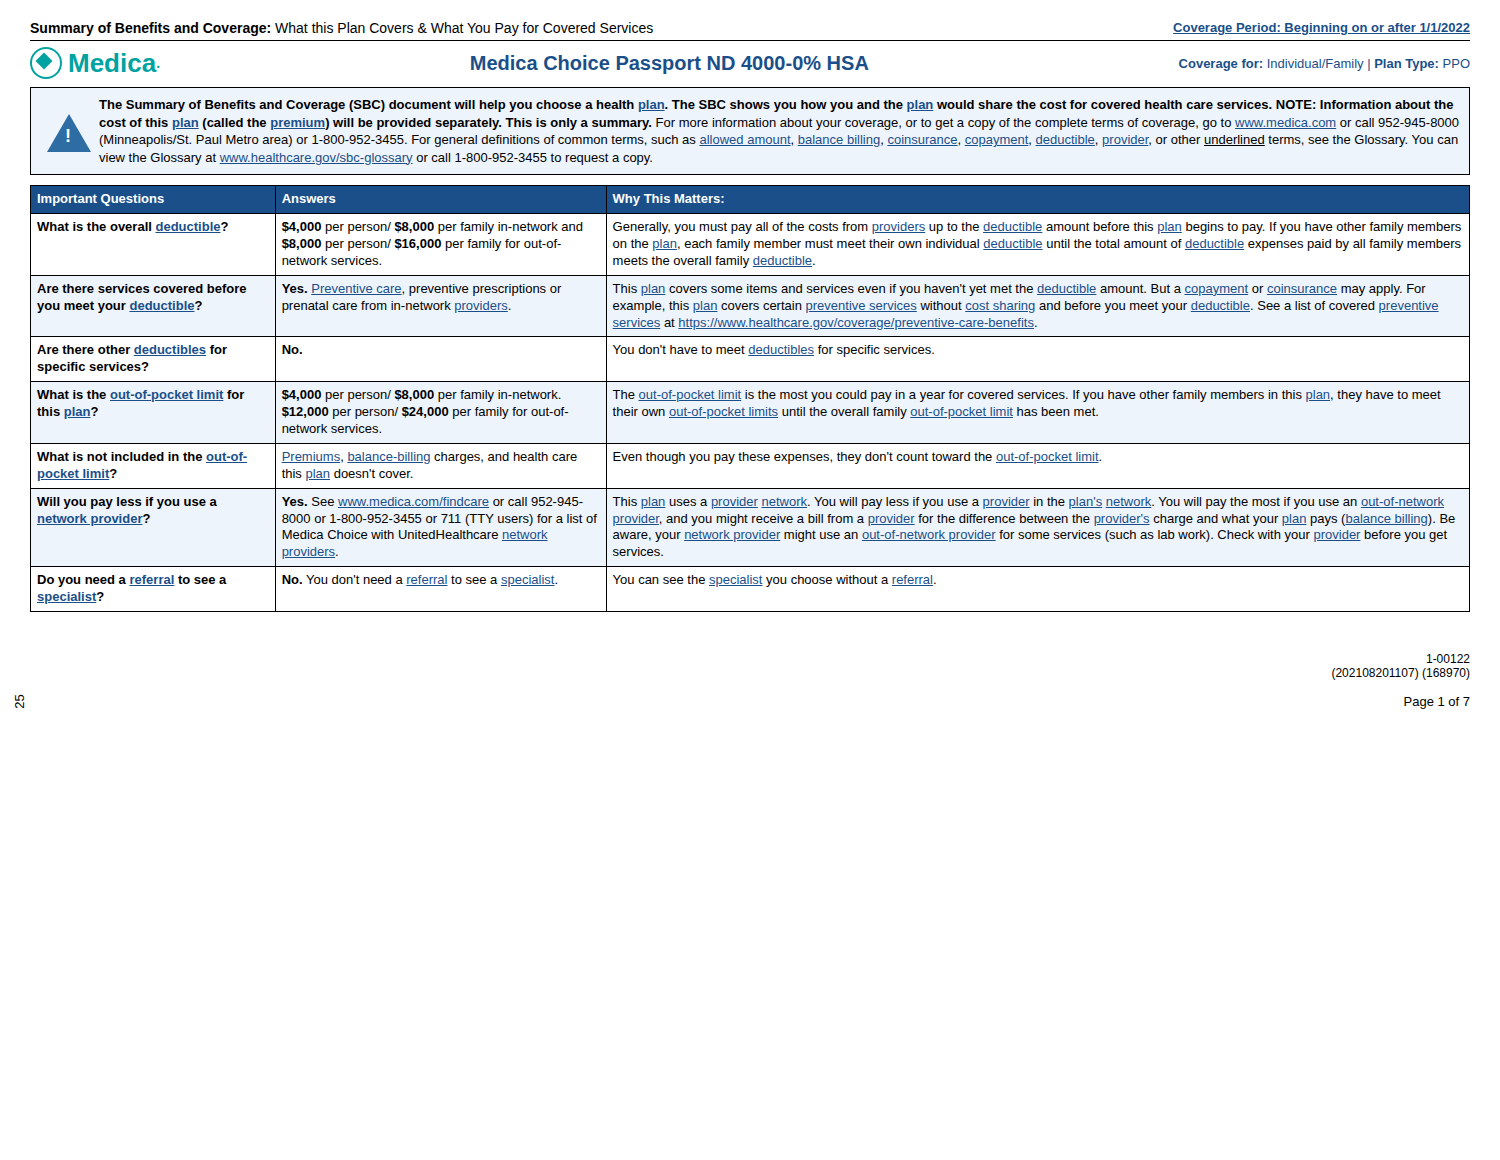Summary of Benefits and Coverage: What this Plan Covers & What You Pay for Covered Services
Coverage Period: Beginning on or after 1/1/2022
Medica.
Medica Choice Passport ND 4000-0% HSA
Coverage for: Individual/Family | Plan Type: PPO
The Summary of Benefits and Coverage (SBC) document will help you choose a health plan. The SBC shows you how you and the plan would share the cost for covered health care services. NOTE: Information about the cost of this plan (called the premium) will be provided separately. This is only a summary. For more information about your coverage, or to get a copy of the complete terms of coverage, go to www.medica.com or call 952-945-8000 (Minneapolis/St. Paul Metro area) or 1-800-952-3455. For general definitions of common terms, such as allowed amount, balance billing, coinsurance, copayment, deductible, provider, or other underlined terms, see the Glossary. You can view the Glossary at www.healthcare.gov/sbc-glossary or call 1-800-952-3455 to request a copy.
| Important Questions | Answers | Why This Matters: |
| --- | --- | --- |
| What is the overall deductible ? | $4,000 per person/ $8,000 per family in-network and $8,000 per person/ $16,000 per family for out-of-network services. | Generally, you must pay all of the costs from providers up to the deductible amount before this plan begins to pay. If you have other family members on the plan , each family member must meet their own individual deductible until the total amount of deductible expenses paid by all family members meets the overall family deductible . |
| Are there services covered before you meet your deductible ? | Yes. Preventive care , preventive prescriptions or prenatal care from in-network providers . | This plan covers some items and services even if you haven't yet met the deductible amount. But a copayment or coinsurance may apply. For example, this plan covers certain preventive services without cost sharing and before you meet your deductible . See a list of covered preventive services at https://www.healthcare.gov/coverage/preventive-care-benefits . |
| Are there other deductibles for specific services? | No. | You don't have to meet deductibles for specific services. |
| What is the out-of-pocket limit for this plan ? | $4,000 per person/ $8,000 per family in-network. $12,000 per person/ $24,000 per family for out-of-network services. | The out-of-pocket limit is the most you could pay in a year for covered services. If you have other family members in this plan , they have to meet their own out-of-pocket limits until the overall family out-of-pocket limit has been met. |
| What is not included in the out-of-pocket limit ? | Premiums , balance-billing charges, and health care this plan doesn't cover. | Even though you pay these expenses, they don't count toward the out-of-pocket limit . |
| Will you pay less if you use a network provider ? | Yes. See www.medica.com/findcare or call 952-945-8000 or 1-800-952-3455 or 711 (TTY users) for a list of Medica Choice with UnitedHealthcare network providers . | This plan uses a provider network . You will pay less if you use a provider in the plan's network . You will pay the most if you use an out-of-network provider , and you might receive a bill from a provider for the difference between the provider's charge and what your plan pays ( balance billing ). Be aware, your network provider might use an out-of-network provider for some services (such as lab work). Check with your provider before you get services. |
| Do you need a referral to see a specialist ? | No. You don't need a referral to see a specialist . | You can see the specialist you choose without a referral . |
25
1-00122
(202108201107) (168970)
Page 1 of 7